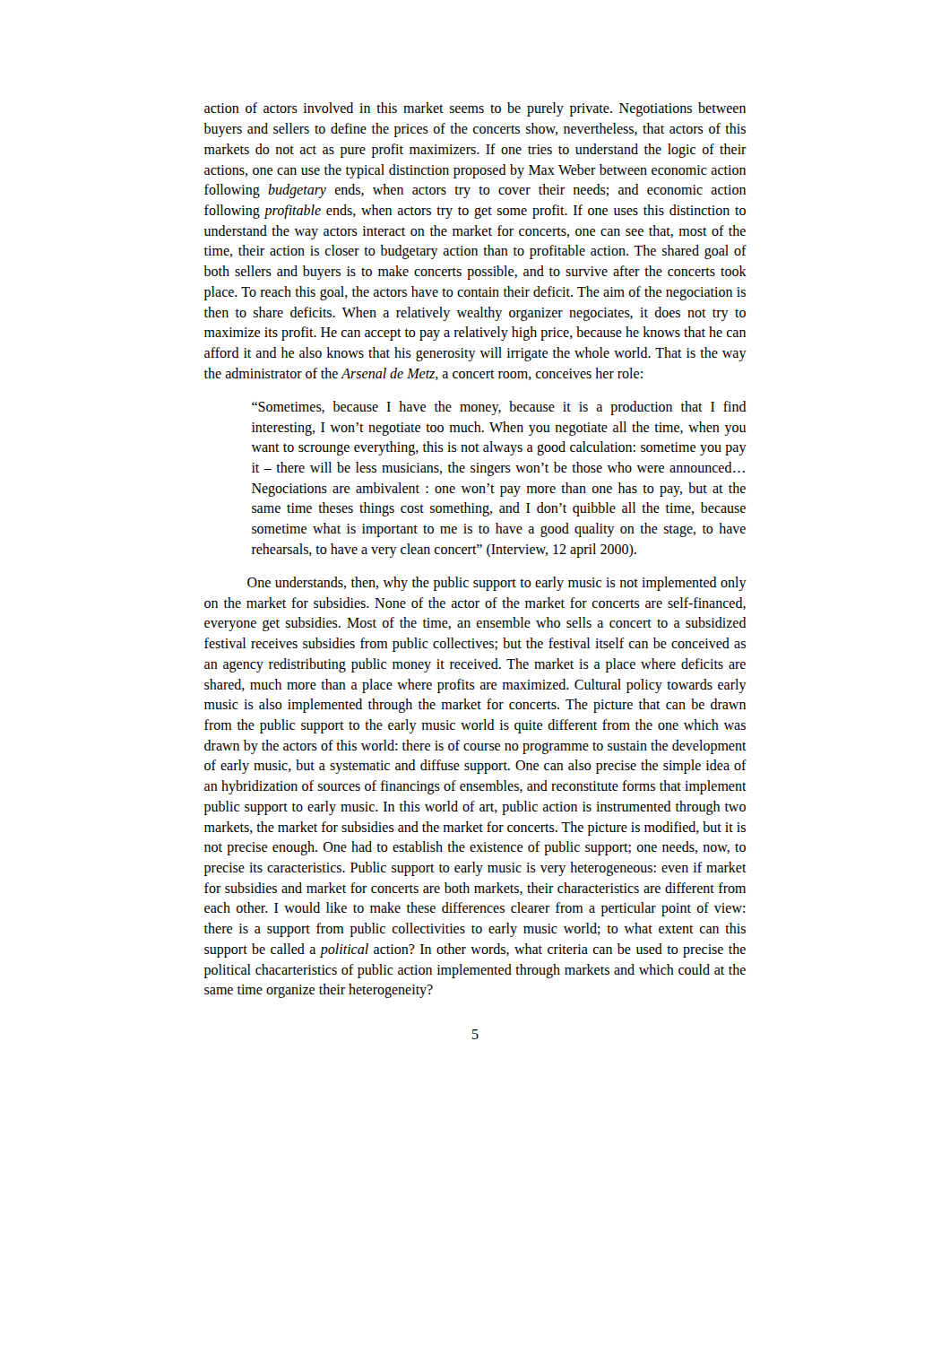action of actors involved in this market seems to be purely private. Negotiations between buyers and sellers to define the prices of the concerts show, nevertheless, that actors of this markets do not act as pure profit maximizers. If one tries to understand the logic of their actions, one can use the typical distinction proposed by Max Weber between economic action following budgetary ends, when actors try to cover their needs; and economic action following profitable ends, when actors try to get some profit. If one uses this distinction to understand the way actors interact on the market for concerts, one can see that, most of the time, their action is closer to budgetary action than to profitable action. The shared goal of both sellers and buyers is to make concerts possible, and to survive after the concerts took place. To reach this goal, the actors have to contain their deficit. The aim of the negociation is then to share deficits. When a relatively wealthy organizer negociates, it does not try to maximize its profit. He can accept to pay a relatively high price, because he knows that he can afford it and he also knows that his generosity will irrigate the whole world. That is the way the administrator of the Arsenal de Metz, a concert room, conceives her role:
“Sometimes, because I have the money, because it is a production that I find interesting, I won’t negotiate too much. When you negotiate all the time, when you want to scrounge everything, this is not always a good calculation: sometime you pay it – there will be less musicians, the singers won’t be those who were announced… Negociations are ambivalent : one won’t pay more than one has to pay, but at the same time theses things cost something, and I don’t quibble all the time, because sometime what is important to me is to have a good quality on the stage, to have rehearsals, to have a very clean concert” (Interview, 12 april 2000).
One understands, then, why the public support to early music is not implemented only on the market for subsidies. None of the actor of the market for concerts are self-financed, everyone get subsidies. Most of the time, an ensemble who sells a concert to a subsidized festival receives subsidies from public collectives; but the festival itself can be conceived as an agency redistributing public money it received. The market is a place where deficits are shared, much more than a place where profits are maximized. Cultural policy towards early music is also implemented through the market for concerts. The picture that can be drawn from the public support to the early music world is quite different from the one which was drawn by the actors of this world: there is of course no programme to sustain the development of early music, but a systematic and diffuse support. One can also precise the simple idea of an hybridization of sources of financings of ensembles, and reconstitute forms that implement public support to early music. In this world of art, public action is instrumented through two markets, the market for subsidies and the market for concerts. The picture is modified, but it is not precise enough. One had to establish the existence of public support; one needs, now, to precise its caracteristics. Public support to early music is very heterogeneous: even if market for subsidies and market for concerts are both markets, their characteristics are different from each other. I would like to make these differences clearer from a perticular point of view: there is a support from public collectivities to early music world; to what extent can this support be called a political action? In other words, what criteria can be used to precise the political chacarteristics of public action implemented through markets and which could at the same time organize their heterogeneity?
5